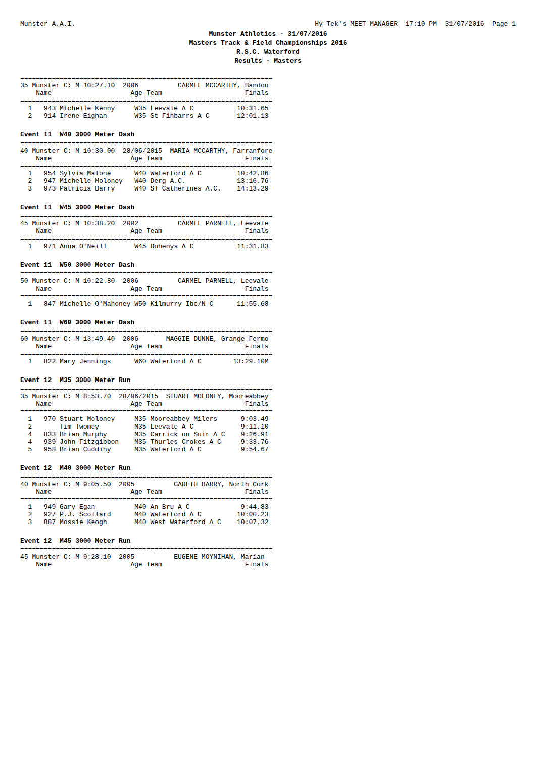Munster A.A.I. Hy-Tek's MEET MANAGER 17:10 PM 31/07/2016 Page 1
Munster Athletics - 31/07/2016
Masters Track & Field Championships 2016
R.S.C. Waterford
Results - Masters
================================================================
35 Munster C: M 10:27.10  2006          CARMEL MCCARTHY, Bandon
    Name                    Age Team                     Finals
================================================================
  1   943 Michelle Kenny     W35 Leevale A C           10:31.65
  2   914 Irene Eighan       W35 St Finbarrs A C       12:01.13
Event 11 W40 3000 Meter Dash
================================================================
40 Munster C: M 10:30.00  28/06/2015  MARIA MCCARTHY, Farranfore
    Name                    Age Team                     Finals
================================================================
  1   954 Sylvia Malone      W40 Waterford A C         10:42.86
  2   947 Michelle Moloney   W40 Derg A.C.             13:16.76
  3   973 Patricia Barry     W40 ST Catherines A.C.    14:13.29
Event 11 W45 3000 Meter Dash
================================================================
45 Munster C: M 10:38.20  2002          CARMEL PARNELL, Leevale
    Name                    Age Team                     Finals
================================================================
  1   971 Anna O'Neill       W45 Dohenys A C           11:31.83
Event 11 W50 3000 Meter Dash
================================================================
50 Munster C: M 10:22.80  2006          CARMEL PARNELL, Leevale
    Name                    Age Team                     Finals
================================================================
  1   847 Michelle O'Mahoney W50 Kilmurry Ibc/N C      11:55.68
Event 11 W60 3000 Meter Dash
================================================================
60 Munster C: M 13:49.40  2006       MAGGIE DUNNE, Grange Fermo
    Name                    Age Team                     Finals
================================================================
  1   822 Mary Jennings      W60 Waterford A C        13:29.10M
Event 12 M35 3000 Meter Run
================================================================
35 Munster C: M 8:53.70  28/06/2015  STUART MOLONEY, Mooreabbey
    Name                    Age Team                     Finals
================================================================
  1   970 Stuart Moloney     M35 Mooreabbey Milers      9:03.49
  2       Tim Twomey         M35 Leevale A C            9:11.10
  4   833 Brian Murphy       M35 Carrick on Suir A C    9:26.91
  4   939 John Fitzgibbon    M35 Thurles Crokes A C     9:33.76
  5   958 Brian Cuddihy      M35 Waterford A C          9:54.67
Event 12 M40 3000 Meter Run
================================================================
40 Munster C: M 9:05.50  2005          GARETH BARRY, North Cork
    Name                    Age Team                     Finals
================================================================
  1   949 Gary Egan          M40 An Bru A C             9:44.83
  2   927 P.J. Scollard      M40 Waterford A C         10:00.23
  3   887 Mossie Keogh       M40 West Waterford A C    10:07.32
Event 12 M45 3000 Meter Run
================================================================
45 Munster C: M 9:28.10  2005          EUGENE MOYNIHAN, Marian
    Name                    Age Team                     Finals